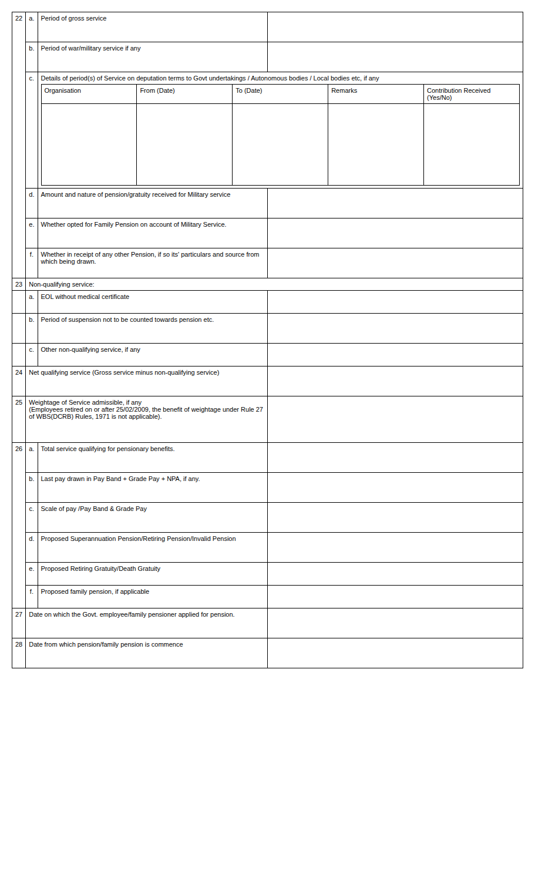| 22 | a. | Period of gross service | |
| b. | Period of war/military service if any | |
| c. | Details of period(s) of Service on deputation terms to Govt undertakings / Autonomous bodies / Local bodies etc, if any / Organisation / From (Date) / To (Date) / Remarks / Contribution Received (Yes/No) / / --- / --- / --- / --- / --- / |
| d. | Amount and nature of pension/gratuity received for Military service | |
| e. | Whether opted for Family Pension on account of Military Service. | |
| f. | Whether in receipt of any other Pension, if so its' particulars and source from which being drawn. | |
| 23 | Non-qualifying service: |
| | a. | EOL without medical certificate | |
| | b. | Period of suspension not to be counted towards pension etc. | |
| | c. | Other non-qualifying service, if any | |
| 24 | Net qualifying service (Gross service minus non-qualifying service) | |
| 25 | Weightage of Service admissible, if any (Employees retired on or after 25/02/2009, the benefit of weightage under Rule 27 of WBS(DCRB) Rules, 1971 is not applicable). | |
| 26 | a. | Total service qualifying for pensionary benefits. | |
| b. | Last pay drawn in Pay Band + Grade Pay + NPA, if any. | |
| c. | Scale of pay /Pay Band & Grade Pay | |
| d. | Proposed Superannuation Pension/Retiring Pension/Invalid Pension | |
| e. | Proposed Retiring Gratuity/Death Gratuity | |
| f. | Proposed family pension, if applicable | |
| 27 | Date on which the Govt. employee/family pensioner applied for pension. | |
| 28 | Date from which pension/family pension is commence | |